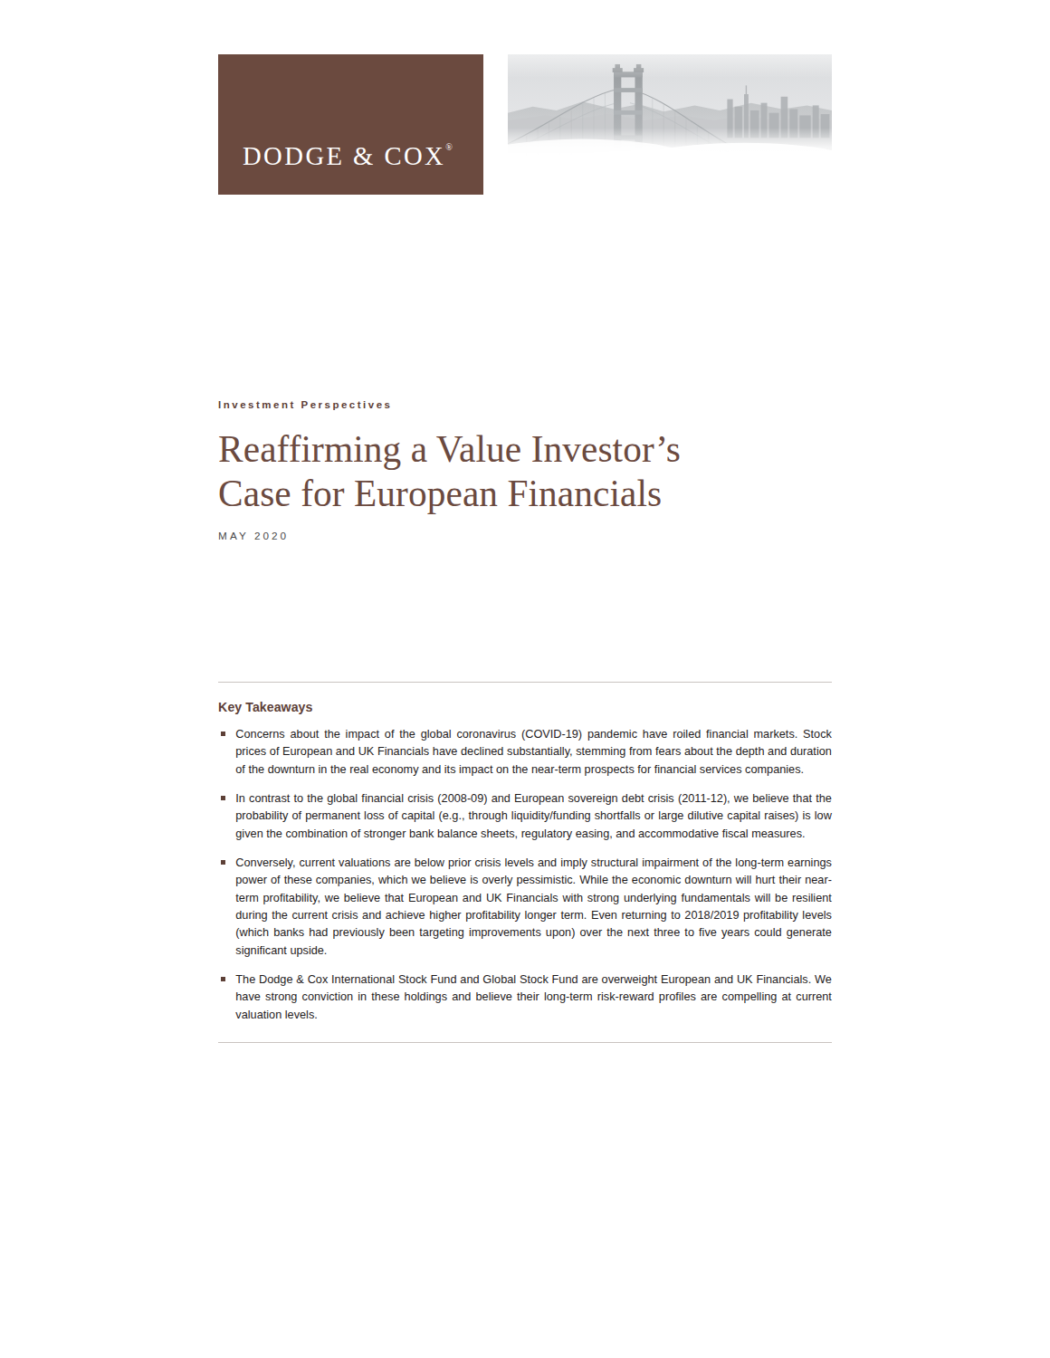DODGE & COX®
Investment Perspectives
Reaffirming a Value Investor’s
Case for European Financials
MAY 2020
Key Takeaways
Concerns about the impact of the global coronavirus (COVID-19) pandemic have roiled financial markets. Stock prices of European and UK Financials have declined substantially, stemming from fears about the depth and duration of the downturn in the real economy and its impact on the near-term prospects for financial services companies.
In contrast to the global financial crisis (2008-09) and European sovereign debt crisis (2011-12), we believe that the probability of permanent loss of capital (e.g., through liquidity/funding shortfalls or large dilutive capital raises) is low given the combination of stronger bank balance sheets, regulatory easing, and accommodative fiscal measures.
Conversely, current valuations are below prior crisis levels and imply structural impairment of the long-term earnings power of these companies, which we believe is overly pessimistic. While the economic downturn will hurt their near-term profitability, we believe that European and UK Financials with strong underlying fundamentals will be resilient during the current crisis and achieve higher profitability longer term. Even returning to 2018/2019 profitability levels (which banks had previously been targeting improvements upon) over the next three to five years could generate significant upside.
The Dodge & Cox International Stock Fund and Global Stock Fund are overweight European and UK Financials. We have strong conviction in these holdings and believe their long-term risk-reward profiles are compelling at current valuation levels.